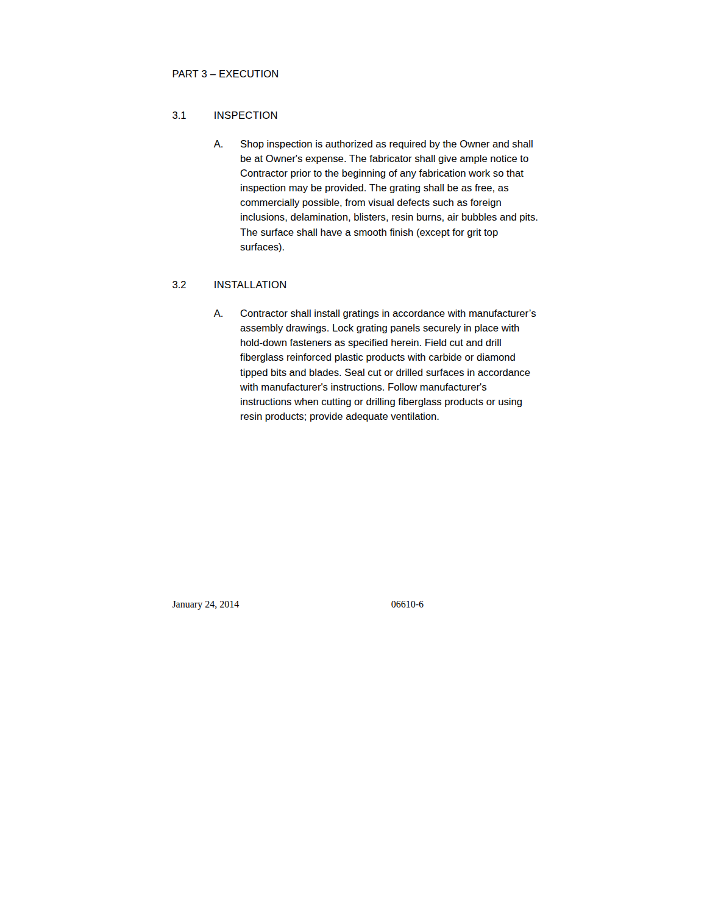PART 3 – EXECUTION
3.1
INSPECTION
A.
Shop inspection is authorized as required by the Owner and shall be at Owner's expense. The fabricator shall give ample notice to Contractor prior to the beginning of any fabrication work so that inspection may be provided. The grating shall be as free, as commercially possible, from visual defects such as foreign inclusions, delamination, blisters, resin burns, air bubbles and pits. The surface shall have a smooth finish (except for grit top surfaces).
3.2
INSTALLATION
A.
Contractor shall install gratings in accordance with manufacturer’s assembly drawings. Lock grating panels securely in place with hold-down fasteners as specified herein. Field cut and drill fiberglass reinforced plastic products with carbide or diamond tipped bits and blades. Seal cut or drilled surfaces in accordance with manufacturer's instructions. Follow manufacturer's instructions when cutting or drilling fiberglass products or using resin products; provide adequate ventilation.
January 24, 2014
06610-6